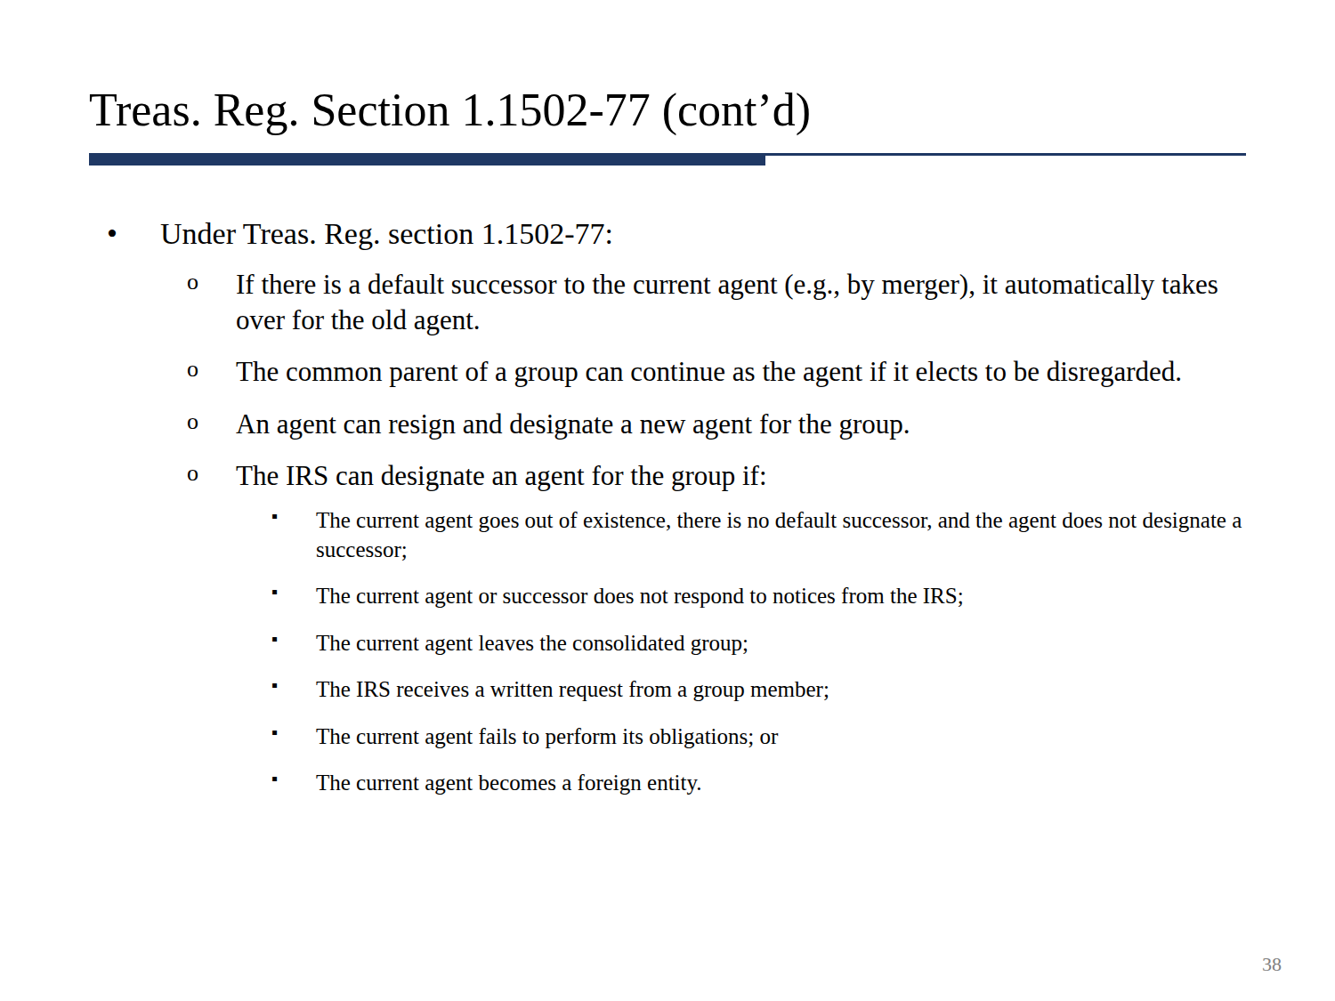Treas. Reg. Section 1.1502-77 (cont’d)
Under Treas. Reg. section 1.1502-77:
If there is a default successor to the current agent (e.g., by merger), it automatically takes over for the old agent.
The common parent of a group can continue as the agent if it elects to be disregarded.
An agent can resign and designate a new agent for the group.
The IRS can designate an agent for the group if:
The current agent goes out of existence, there is no default successor, and the agent does not designate a successor;
The current agent or successor does not respond to notices from the IRS;
The current agent leaves the consolidated group;
The IRS receives a written request from a group member;
The current agent fails to perform its obligations; or
The current agent becomes a foreign entity.
38